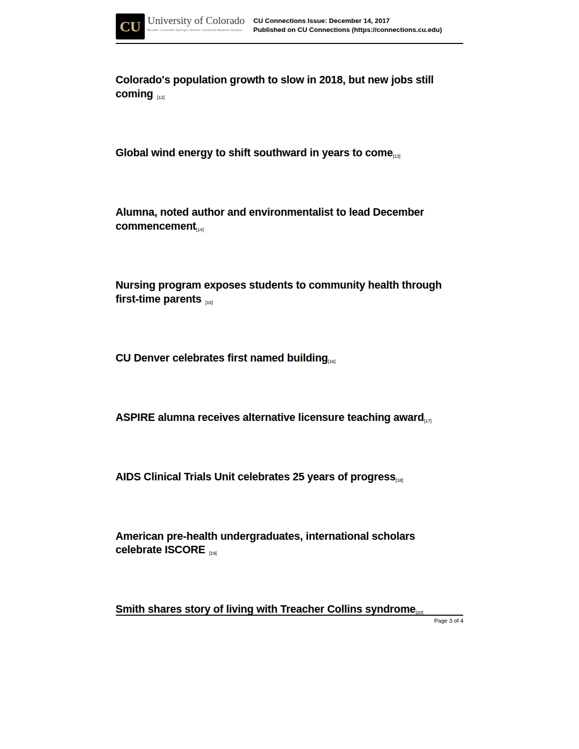University of Colorado
Boulder | Colorado Springs | Denver | Anschutz Medical Campus
CU Connections Issue: December 14, 2017
Published on CU Connections (https://connections.cu.edu)
Colorado's population growth to slow in 2018, but new jobs still coming [12]
Global wind energy to shift southward in years to come[13]
Alumna, noted author and environmentalist to lead December commencement[14]
Nursing program exposes students to community health through first-time parents [15]
CU Denver celebrates first named building[16]
ASPIRE alumna receives alternative licensure teaching award[17]
AIDS Clinical Trials Unit celebrates 25 years of progress[18]
American pre-health undergraduates, international scholars celebrate ISCORE [19]
Smith shares story of living with Treacher Collins syndrome[20]
Page 3 of 4